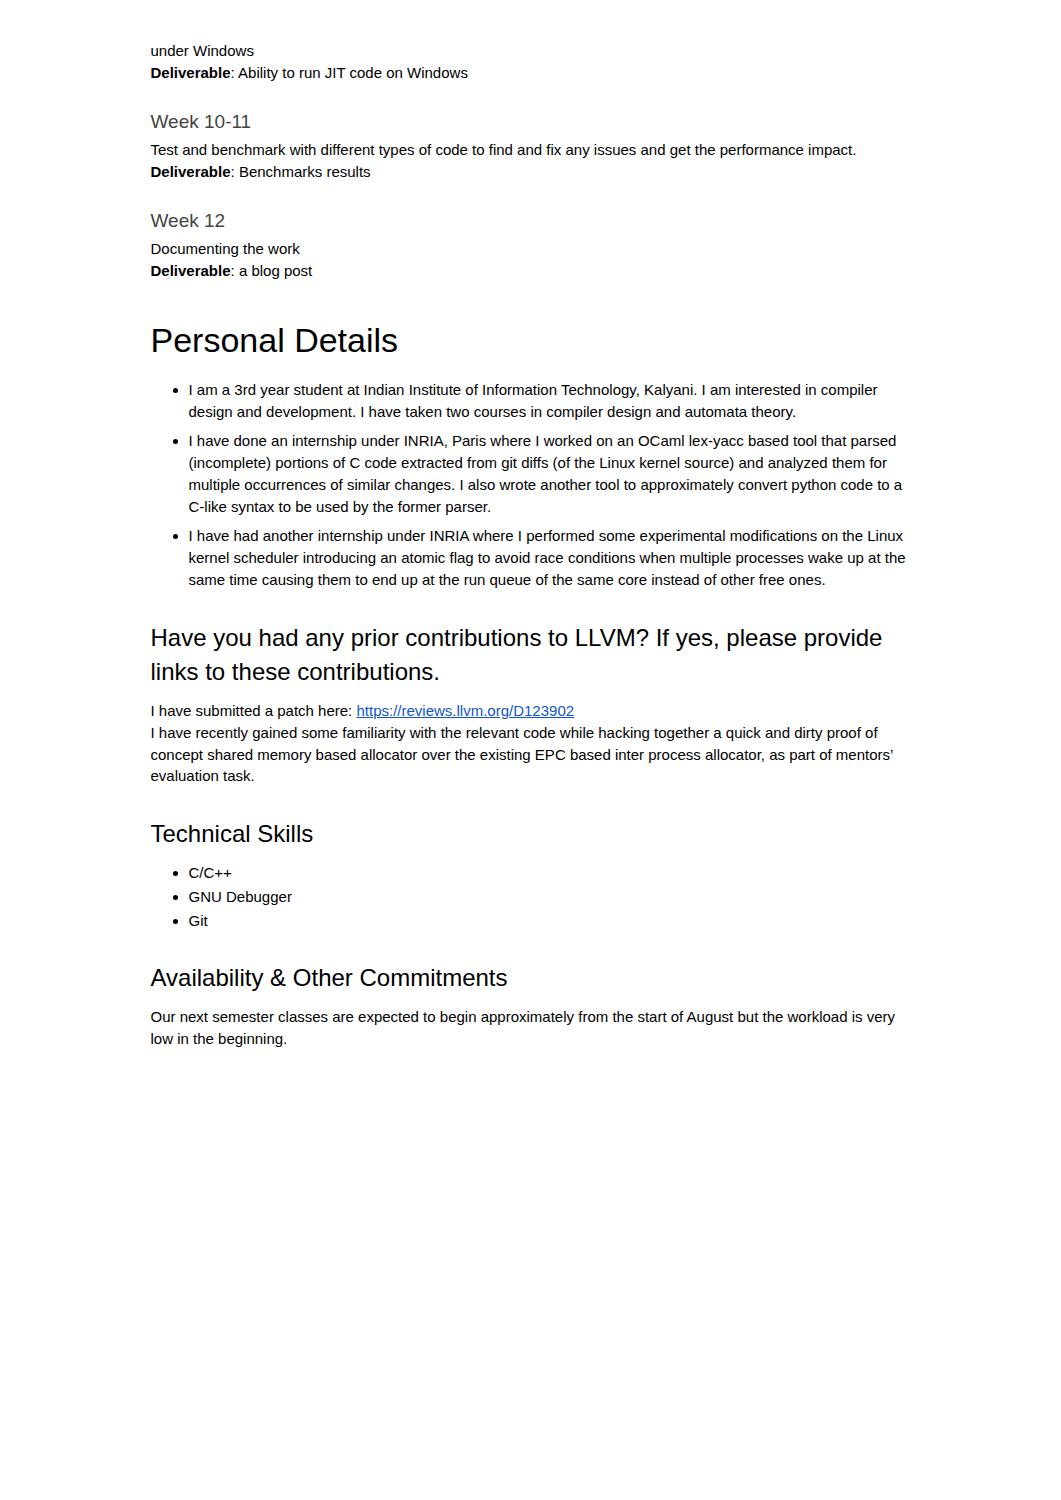under Windows
Deliverable: Ability to run JIT code on Windows
Week 10-11
Test and benchmark with different types of code to find and fix any issues and get the performance impact.
Deliverable: Benchmarks results
Week 12
Documenting the work
Deliverable: a blog post
Personal Details
I am a 3rd year student at Indian Institute of Information Technology, Kalyani. I am interested in compiler design and development. I have taken two courses in compiler design and automata theory.
I have done an internship under INRIA, Paris where I worked on an OCaml lex-yacc based tool that parsed (incomplete) portions of C code extracted from git diffs (of the Linux kernel source) and analyzed them for multiple occurrences of similar changes. I also wrote another tool to approximately convert python code to a C-like syntax to be used by the former parser.
I have had another internship under INRIA where I performed some experimental modifications on the Linux kernel scheduler introducing an atomic flag to avoid race conditions when multiple processes wake up at the same time causing them to end up at the run queue of the same core instead of other free ones.
Have you had any prior contributions to LLVM? If yes, please provide links to these contributions.
I have submitted a patch here: https://reviews.llvm.org/D123902
I have recently gained some familiarity with the relevant code while hacking together a quick and dirty proof of concept shared memory based allocator over the existing EPC based inter process allocator, as part of mentors’ evaluation task.
Technical Skills
C/C++
GNU Debugger
Git
Availability & Other Commitments
Our next semester classes are expected to begin approximately from the start of August but the workload is very low in the beginning.